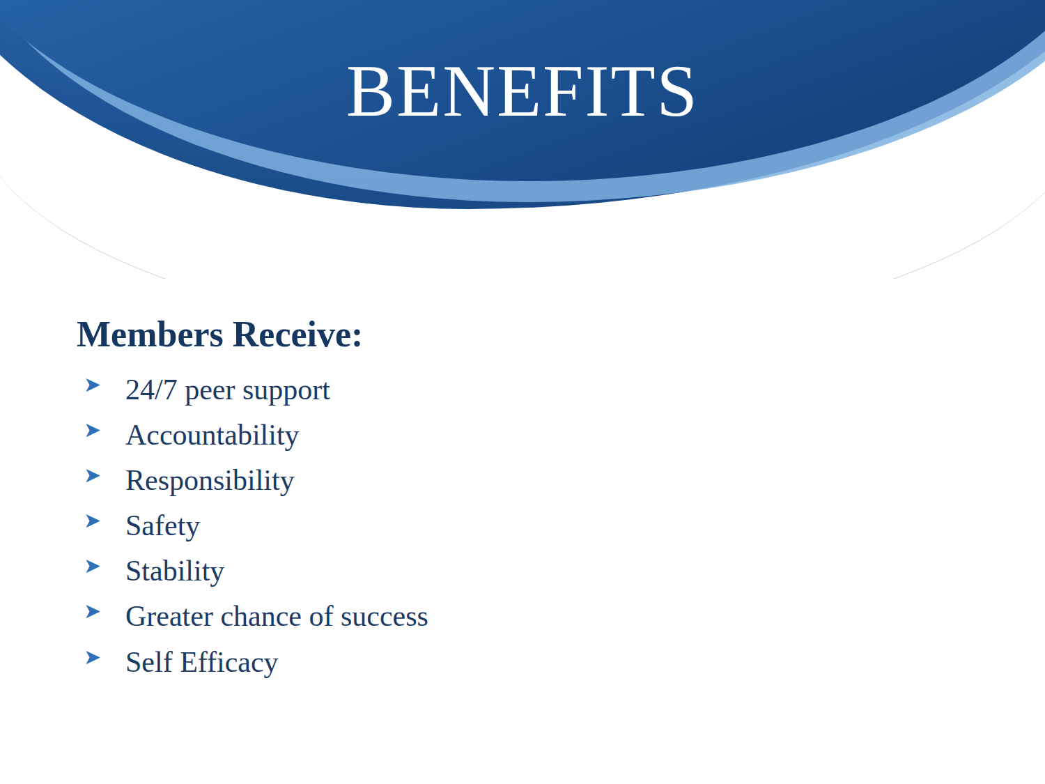BENEFITS
Members Receive:
24/7 peer support
Accountability
Responsibility
Safety
Stability
Greater chance of success
Self Efficacy